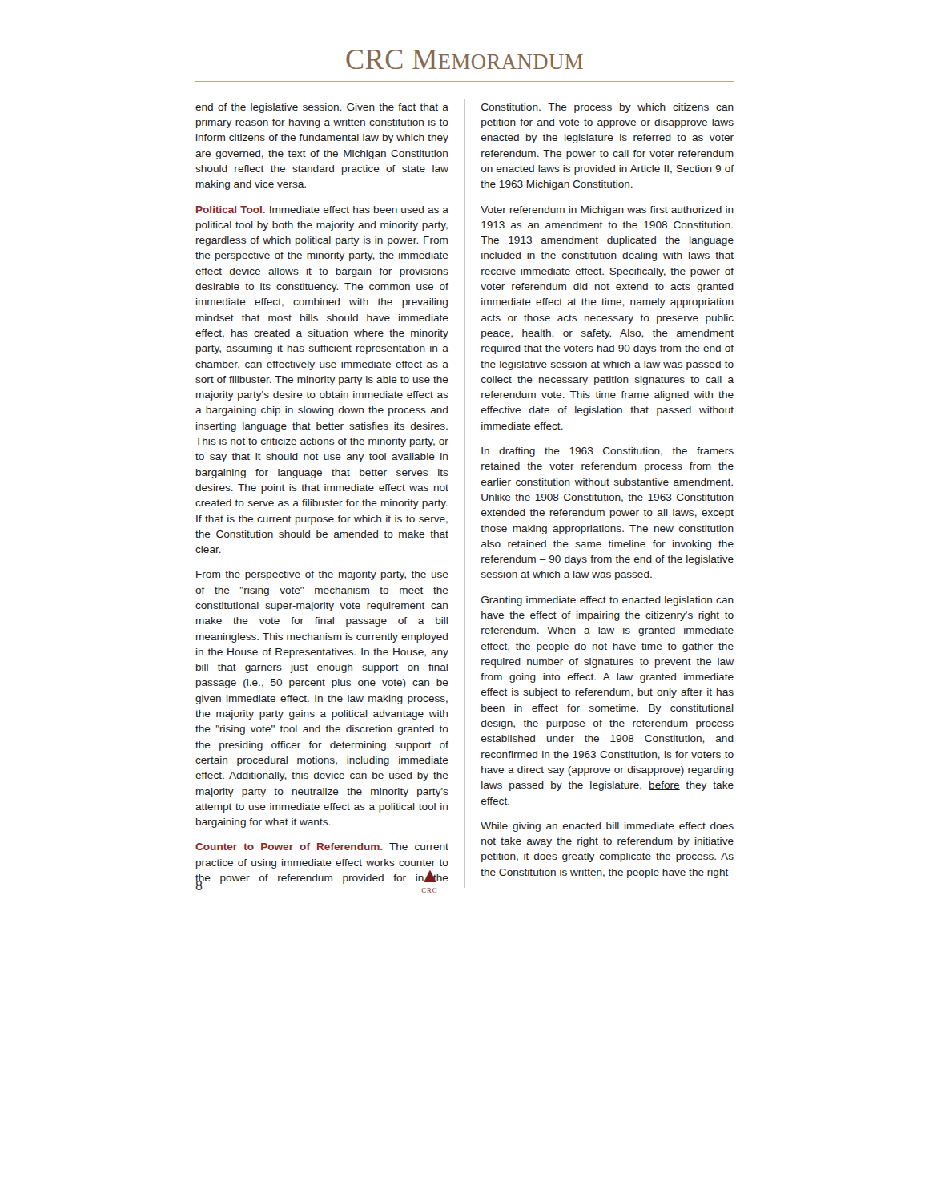CRC MEMORANDUM
end of the legislative session. Given the fact that a primary reason for having a written constitution is to inform citizens of the fundamental law by which they are governed, the text of the Michigan Constitution should reflect the standard practice of state law making and vice versa.
Political Tool. Immediate effect has been used as a political tool by both the majority and minority party, regardless of which political party is in power. From the perspective of the minority party, the immediate effect device allows it to bargain for provisions desirable to its constituency. The common use of immediate effect, combined with the prevailing mindset that most bills should have immediate effect, has created a situation where the minority party, assuming it has sufficient representation in a chamber, can effectively use immediate effect as a sort of filibuster. The minority party is able to use the majority party's desire to obtain immediate effect as a bargaining chip in slowing down the process and inserting language that better satisfies its desires. This is not to criticize actions of the minority party, or to say that it should not use any tool available in bargaining for language that better serves its desires. The point is that immediate effect was not created to serve as a filibuster for the minority party. If that is the current purpose for which it is to serve, the Constitution should be amended to make that clear.
From the perspective of the majority party, the use of the "rising vote" mechanism to meet the constitutional super-majority vote requirement can make the vote for final passage of a bill meaningless. This mechanism is currently employed in the House of Representatives. In the House, any bill that garners just enough support on final passage (i.e., 50 percent plus one vote) can be given immediate effect. In the law making process, the majority party gains a political advantage with the "rising vote" tool and the discretion granted to the presiding officer for determining support of certain procedural motions, including immediate effect. Additionally, this device can be used by the majority party to neutralize the minority party's attempt to use immediate effect as a political tool in bargaining for what it wants.
Counter to Power of Referendum. The current practice of using immediate effect works counter to the power of referendum provided for in the Constitution. The process by which citizens can petition for and vote to approve or disapprove laws enacted by the legislature is referred to as voter referendum. The power to call for voter referendum on enacted laws is provided in Article II, Section 9 of the 1963 Michigan Constitution.
Voter referendum in Michigan was first authorized in 1913 as an amendment to the 1908 Constitution. The 1913 amendment duplicated the language included in the constitution dealing with laws that receive immediate effect. Specifically, the power of voter referendum did not extend to acts granted immediate effect at the time, namely appropriation acts or those acts necessary to preserve public peace, health, or safety. Also, the amendment required that the voters had 90 days from the end of the legislative session at which a law was passed to collect the necessary petition signatures to call a referendum vote. This time frame aligned with the effective date of legislation that passed without immediate effect.
In drafting the 1963 Constitution, the framers retained the voter referendum process from the earlier constitution without substantive amendment. Unlike the 1908 Constitution, the 1963 Constitution extended the referendum power to all laws, except those making appropriations. The new constitution also retained the same timeline for invoking the referendum – 90 days from the end of the legislative session at which a law was passed.
Granting immediate effect to enacted legislation can have the effect of impairing the citizenry's right to referendum. When a law is granted immediate effect, the people do not have time to gather the required number of signatures to prevent the law from going into effect. A law granted immediate effect is subject to referendum, but only after it has been in effect for sometime. By constitutional design, the purpose of the referendum process established under the 1908 Constitution, and reconfirmed in the 1963 Constitution, is for voters to have a direct say (approve or disapprove) regarding laws passed by the legislature, before they take effect.
While giving an enacted bill immediate effect does not take away the right to referendum by initiative petition, it does greatly complicate the process. As the Constitution is written, the people have the right
8
▲ CRC